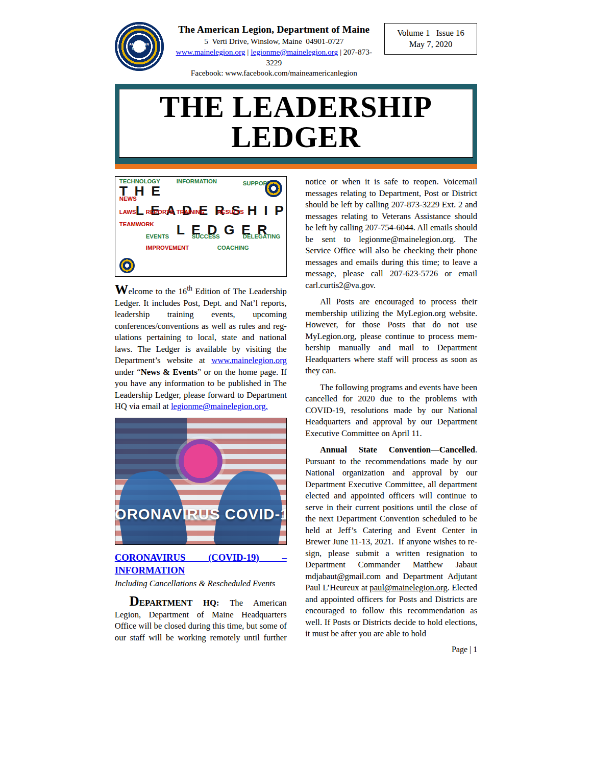The American Legion, Department of Maine
5 Verti Drive, Winslow, Maine 04901-0727
www.mainelegion.org | legionme@mainelegion.org | 207-873-3229
Facebook: www.facebook.com/maineamericanlegion
Volume 1 Issue 16
May 7, 2020
THE LEADERSHIP LEDGER
TECHNOLOGY INFORMATION SUPPORT T H E NEWS LAWS L E A D E R S H I P REPORTS TRAINING RESULTS TEAMWORK L E D G E R EVENTS SUCCESS DELEGATING IMPROVEMENT COACHING
Welcome to the 16th Edition of The Leadership Ledger. It includes Post, Dept. and Nat’l reports, leadership training events, upcoming conferences/conventions as well as rules and regulations pertaining to local, state and national laws. The Ledger is available by visiting the Department’s website at www.mainelegion.org under “News & Events” or on the home page. If you have any information to be published in The Leadership Ledger, please forward to Department HQ via email at legionme@mainelegion.org.
CORONAVIRUS COVID-19
CORONAVIRUS (COVID-19) – INFORMATION
Including Cancellations & Rescheduled Events
DEPARTMENT HQ: The American Legion, Department of Maine Headquarters Office will be closed during this time, but some of our staff will be working remotely until further notice or when it is safe to reopen. Voicemail messages relating to Department, Post or District should be left by calling 207-873-3229 Ext. 2 and messages relating to Veterans Assistance should be left by calling 207-754-6044. All emails should be sent to legionme@mainelegion.org. The Service Office will also be checking their phone messages and emails during this time; to leave a message, please call 207-623-5726 or email carl.curtis2@va.gov.
All Posts are encouraged to process their membership utilizing the MyLegion.org website. However, for those Posts that do not use MyLegion.org, please continue to process membership manually and mail to Department Headquarters where staff will process as soon as they can.
The following programs and events have been cancelled for 2020 due to the problems with COVID-19, resolutions made by our National Headquarters and approval by our Department Executive Committee on April 11.
Annual State Convention—Cancelled. Pursuant to the recommendations made by our National organization and approval by our Department Executive Committee, all department elected and appointed officers will continue to serve in their current positions until the close of the next Department Convention scheduled to be held at Jeff’s Catering and Event Center in Brewer June 11-13, 2021. If anyone wishes to resign, please submit a written resignation to Department Commander Matthew Jabaut mdjabaut@gmail.com and Department Adjutant Paul L’Heureux at paul@mainelegion.org. Elected and appointed officers for Posts and Districts are encouraged to follow this recommendation as well. If Posts or Districts decide to hold elections, it must be after you are able to hold
Page | 1